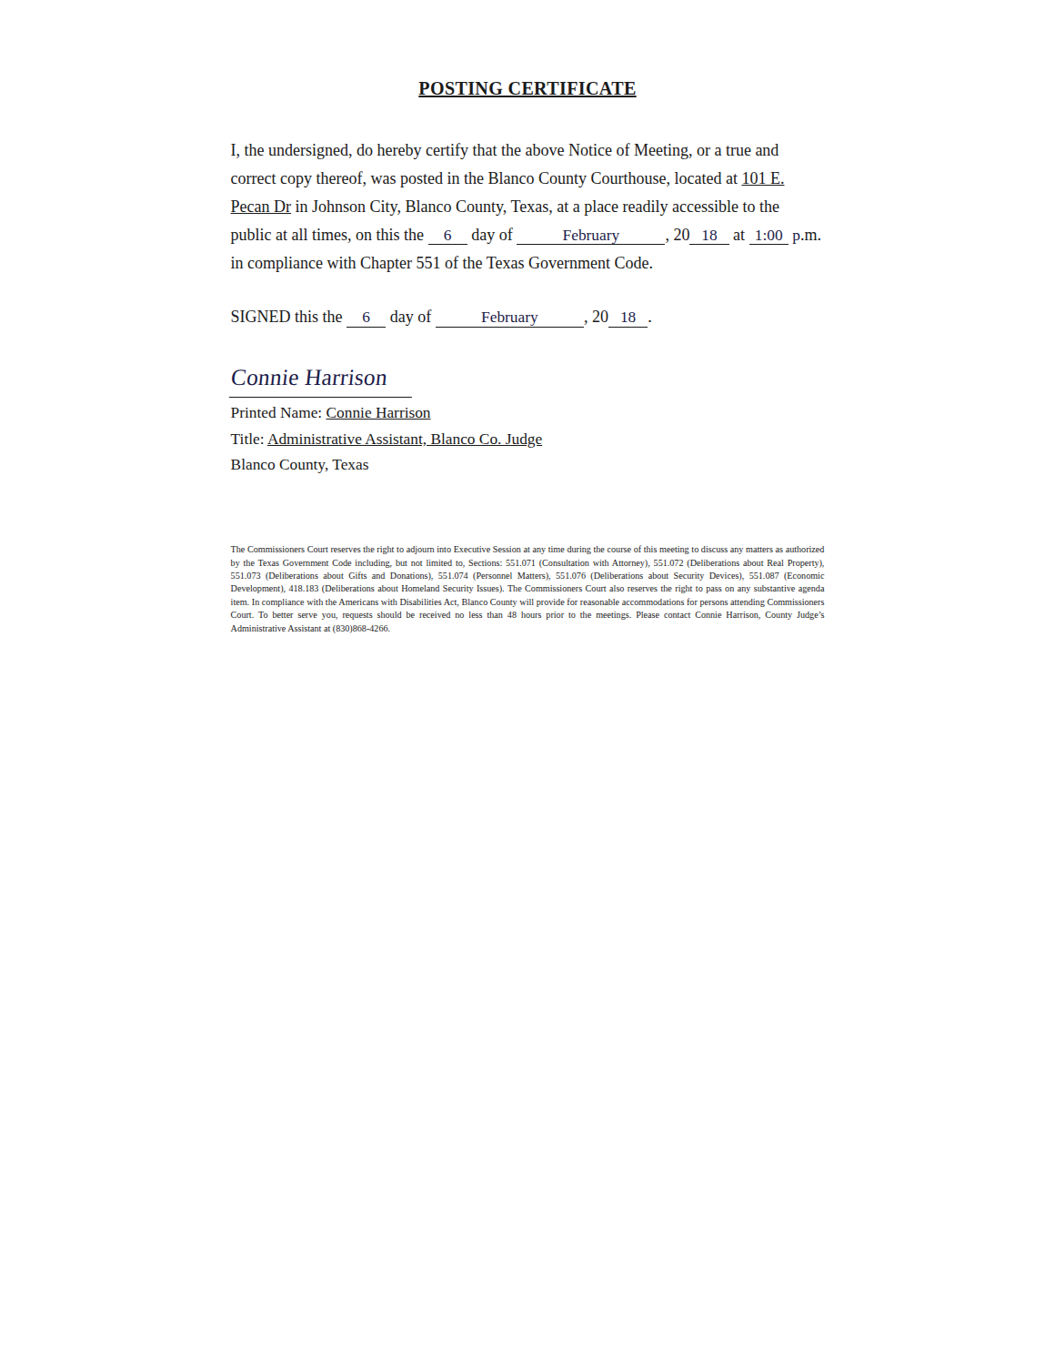POSTING CERTIFICATE
I, the undersigned, do hereby certify that the above Notice of Meeting, or a true and correct copy thereof, was posted in the Blanco County Courthouse, located at 101 E. Pecan Dr in Johnson City, Blanco County, Texas, at a place readily accessible to the public at all times, on this the 6 day of February, 2018 at 1:00 p.m. in compliance with Chapter 551 of the Texas Government Code.
SIGNED this the 6 day of February, 2018.
Connie Harrison
Printed Name: Connie Harrison
Title: Administrative Assistant, Blanco Co. Judge
Blanco County, Texas
The Commissioners Court reserves the right to adjourn into Executive Session at any time during the course of this meeting to discuss any matters as authorized by the Texas Government Code including, but not limited to, Sections: 551.071 (Consultation with Attorney), 551.072 (Deliberations about Real Property), 551.073 (Deliberations about Gifts and Donations), 551.074 (Personnel Matters), 551.076 (Deliberations about Security Devices), 551.087 (Economic Development), 418.183 (Deliberations about Homeland Security Issues). The Commissioners Court also reserves the right to pass on any substantive agenda item. In compliance with the Americans with Disabilities Act, Blanco County will provide for reasonable accommodations for persons attending Commissioners Court. To better serve you, requests should be received no less than 48 hours prior to the meetings. Please contact Connie Harrison, County Judge’s Administrative Assistant at (830)868-4266.